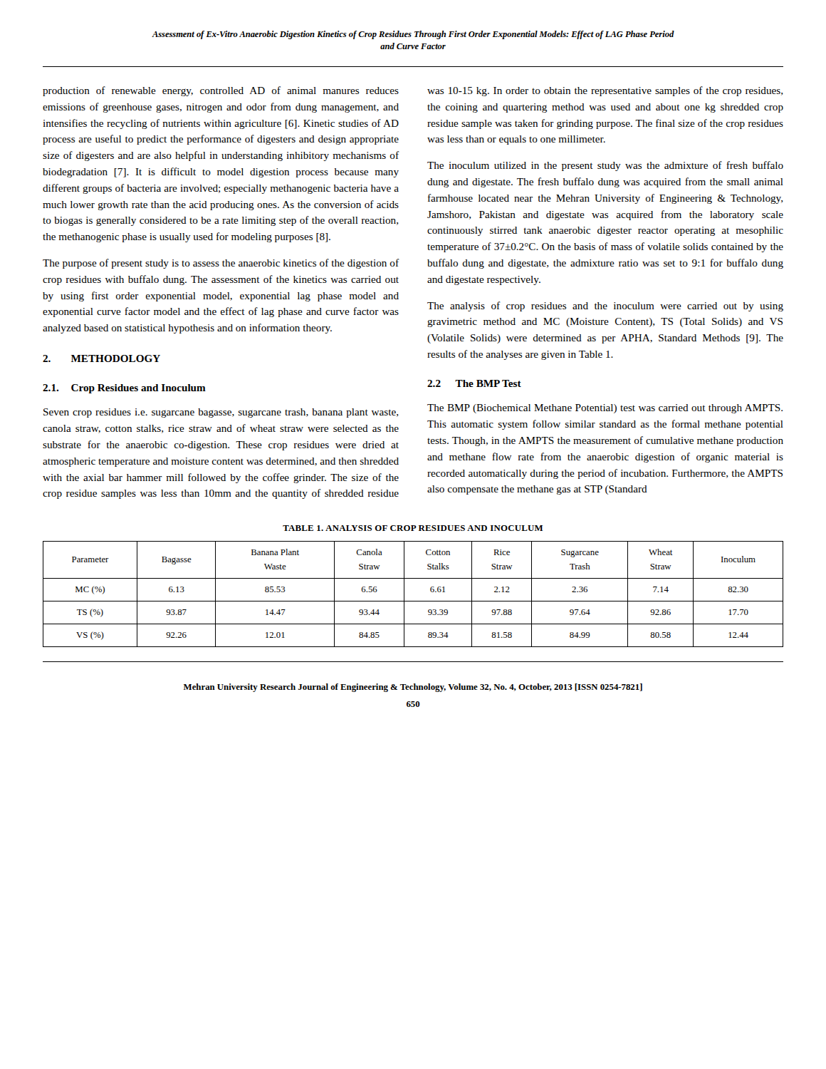Assessment of Ex-Vitro Anaerobic Digestion Kinetics of Crop Residues Through First Order Exponential Models: Effect of LAG Phase Period
and Curve Factor
production of renewable energy, controlled AD of animal manures reduces emissions of greenhouse gases, nitrogen and odor from dung management, and intensifies the recycling of nutrients within agriculture [6]. Kinetic studies of AD process are useful to predict the performance of digesters and design appropriate size of digesters and are also helpful in understanding inhibitory mechanisms of biodegradation [7]. It is difficult to model digestion process because many different groups of bacteria are involved; especially methanogenic bacteria have a much lower growth rate than the acid producing ones. As the conversion of acids to biogas is generally considered to be a rate limiting step of the overall reaction, the methanogenic phase is usually used for modeling purposes [8].
The purpose of present study is to assess the anaerobic kinetics of the digestion of crop residues with buffalo dung. The assessment of the kinetics was carried out by using first order exponential model, exponential lag phase model and exponential curve factor model and the effect of lag phase and curve factor was analyzed based on statistical hypothesis and on information theory.
2. METHODOLOGY
2.1. Crop Residues and Inoculum
Seven crop residues i.e. sugarcane bagasse, sugarcane trash, banana plant waste, canola straw, cotton stalks, rice straw and of wheat straw were selected as the substrate for the anaerobic co-digestion. These crop residues were dried at atmospheric temperature and moisture content was determined, and then shredded with the axial bar hammer mill followed by the coffee grinder. The size of the crop residue samples was less than 10mm and the quantity of shredded residue was 10-15 kg. In order to obtain the representative samples of the crop residues, the coining and quartering method was used and about one kg shredded crop residue sample was taken for grinding purpose. The final size of the crop residues was less than or equals to one millimeter.
The inoculum utilized in the present study was the admixture of fresh buffalo dung and digestate. The fresh buffalo dung was acquired from the small animal farmhouse located near the Mehran University of Engineering & Technology, Jamshoro, Pakistan and digestate was acquired from the laboratory scale continuously stirred tank anaerobic digester reactor operating at mesophilic temperature of 37±0.2°C. On the basis of mass of volatile solids contained by the buffalo dung and digestate, the admixture ratio was set to 9:1 for buffalo dung and digestate respectively.
The analysis of crop residues and the inoculum were carried out by using gravimetric method and MC (Moisture Content), TS (Total Solids) and VS (Volatile Solids) were determined as per APHA, Standard Methods [9]. The results of the analyses are given in Table 1.
2.2 The BMP Test
The BMP (Biochemical Methane Potential) test was carried out through AMPTS. This automatic system follow similar standard as the formal methane potential tests. Though, in the AMPTS the measurement of cumulative methane production and methane flow rate from the anaerobic digestion of organic material is recorded automatically during the period of incubation. Furthermore, the AMPTS also compensate the methane gas at STP (Standard
TABLE 1. ANALYSIS OF CROP RESIDUES AND INOCULUM
| Parameter | Bagasse | Banana Plant Waste | Canola Straw | Cotton Stalks | Rice Straw | Sugarcane Trash | Wheat Straw | Inoculum |
| --- | --- | --- | --- | --- | --- | --- | --- | --- |
| MC (%) | 6.13 | 85.53 | 6.56 | 6.61 | 2.12 | 2.36 | 7.14 | 82.30 |
| TS (%) | 93.87 | 14.47 | 93.44 | 93.39 | 97.88 | 97.64 | 92.86 | 17.70 |
| VS (%) | 92.26 | 12.01 | 84.85 | 89.34 | 81.58 | 84.99 | 80.58 | 12.44 |
Mehran University Research Journal of Engineering & Technology, Volume 32, No. 4, October, 2013 [ISSN 0254-7821]
650